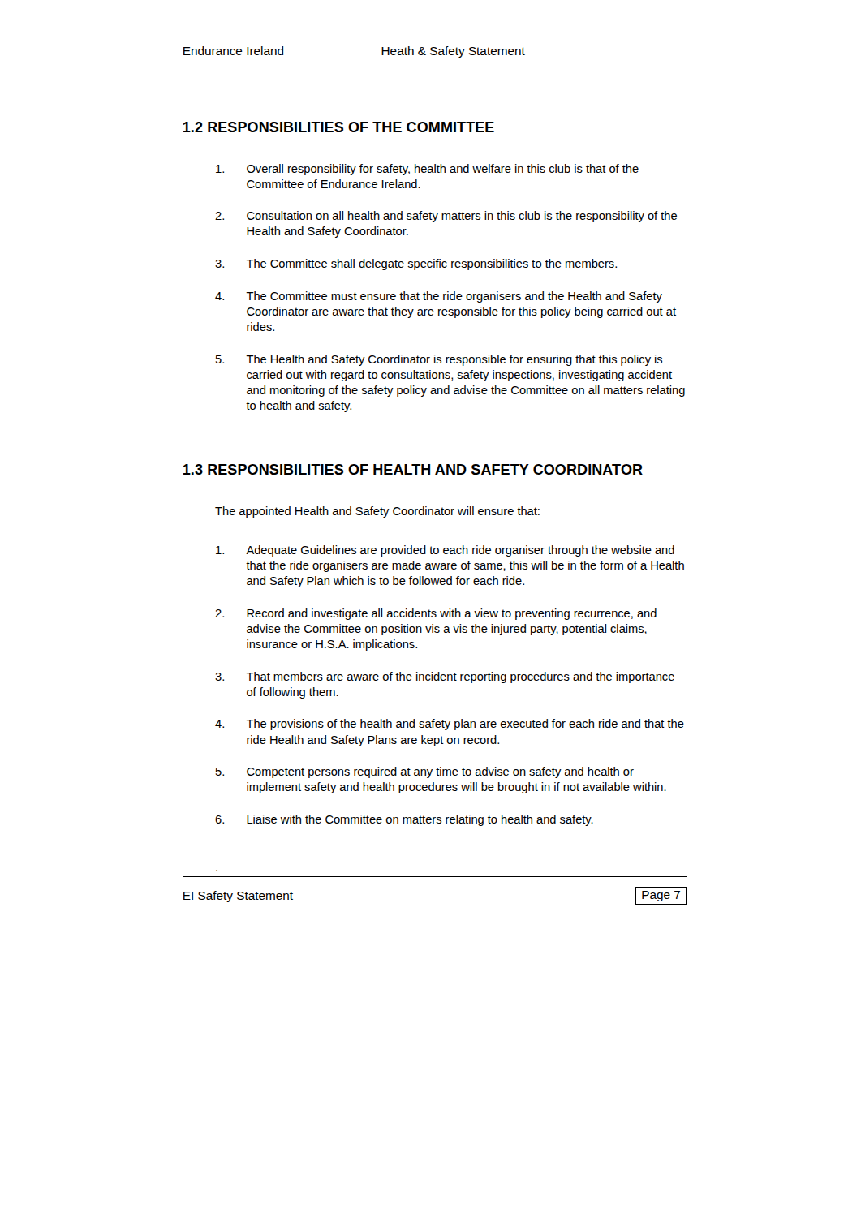Endurance Ireland
Heath & Safety Statement
1.2 RESPONSIBILITIES OF THE COMMITTEE
Overall responsibility for safety, health and welfare in this club is that of the Committee of Endurance Ireland.
Consultation on all health and safety matters in this club is the responsibility of the Health and Safety Coordinator.
The Committee shall delegate specific responsibilities to the members.
The Committee must ensure that the ride organisers and the Health and Safety Coordinator are aware that they are responsible for this policy being carried out at rides.
The Health and Safety Coordinator is responsible for ensuring that this policy is carried out with regard to consultations, safety inspections, investigating accident and monitoring of the safety policy and advise the Committee on all matters relating to health and safety.
1.3 RESPONSIBILITIES OF HEALTH AND SAFETY COORDINATOR
The appointed Health and Safety Coordinator will ensure that:
Adequate Guidelines are provided to each ride organiser through the website and that the ride organisers are made aware of same, this will be in the form of a Health and Safety Plan which is to be followed for each ride.
Record and investigate all accidents with a view to preventing recurrence, and advise the Committee on position vis a vis the injured party, potential claims, insurance or H.S.A. implications.
That members are aware of the incident reporting procedures and the importance of following them.
The provisions of the health and safety plan are executed for each ride and that the ride Health and Safety Plans are kept on record.
Competent persons required at any time to advise on safety and health or implement safety and health procedures will be brought in if not available within.
Liaise with the Committee on matters relating to health and safety.
.
EI Safety Statement
Page 7